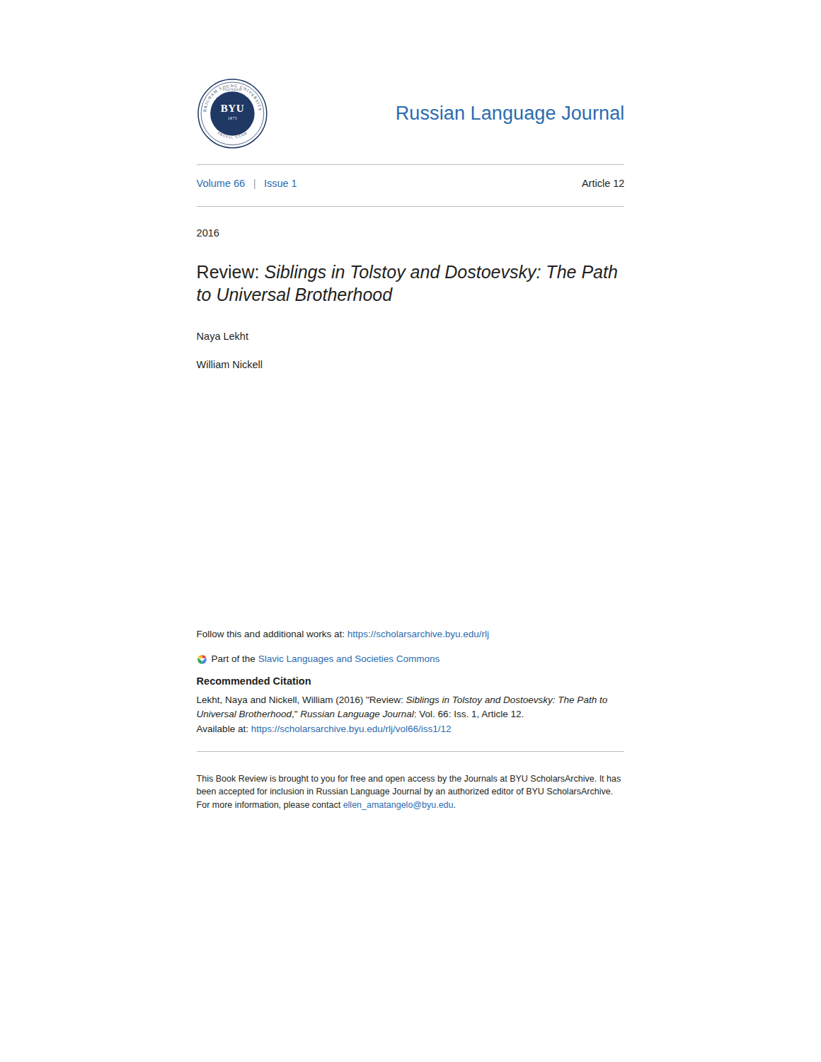BYU 1875 BRIGHAM YOUNG UNIVERSITY PROVO, UTAH FOUNDED
Russian Language Journal
Volume 66 | Issue 1
Article 12
2016
Review: Siblings in Tolstoy and Dostoevsky: The Path to Universal Brotherhood
Naya Lekht
William Nickell
Follow this and additional works at: https://scholarsarchive.byu.edu/rlj
Part of the Slavic Languages and Societies Commons
Recommended Citation
Lekht, Naya and Nickell, William (2016) "Review: Siblings in Tolstoy and Dostoevsky: The Path to Universal Brotherhood," Russian Language Journal: Vol. 66: Iss. 1, Article 12.
Available at: https://scholarsarchive.byu.edu/rlj/vol66/iss1/12
This Book Review is brought to you for free and open access by the Journals at BYU ScholarsArchive. It has been accepted for inclusion in Russian Language Journal by an authorized editor of BYU ScholarsArchive. For more information, please contact ellen_amatangelo@byu.edu.